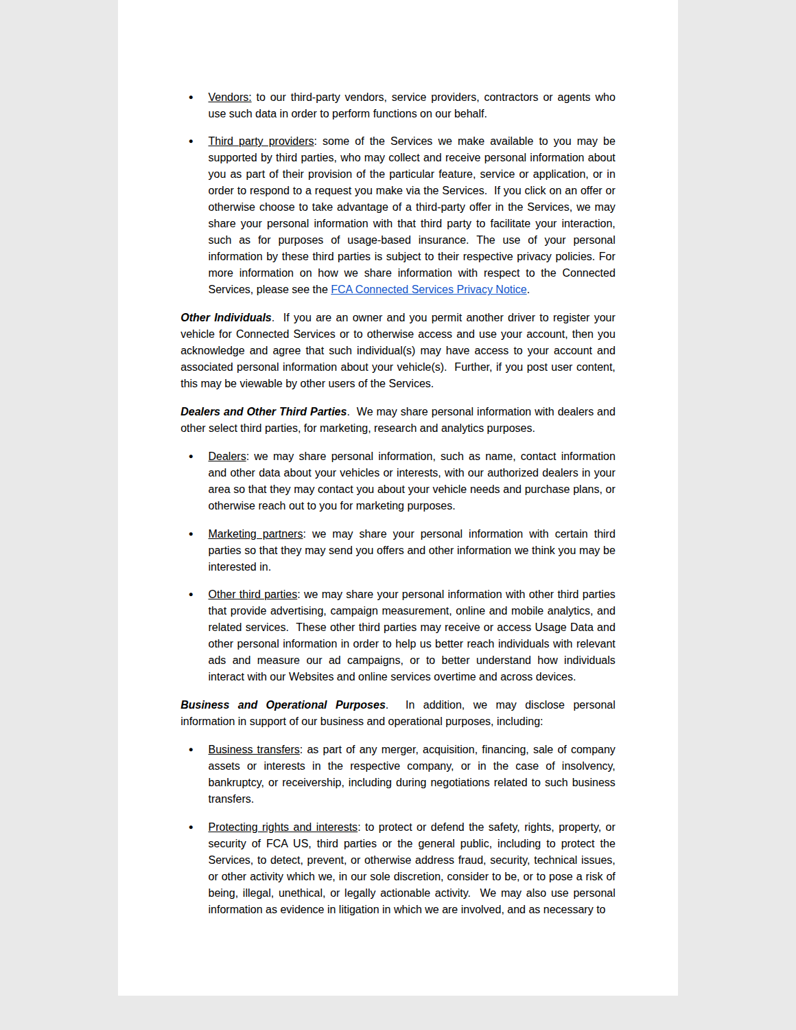Vendors: to our third-party vendors, service providers, contractors or agents who use such data in order to perform functions on our behalf.
Third party providers: some of the Services we make available to you may be supported by third parties, who may collect and receive personal information about you as part of their provision of the particular feature, service or application, or in order to respond to a request you make via the Services. If you click on an offer or otherwise choose to take advantage of a third-party offer in the Services, we may share your personal information with that third party to facilitate your interaction, such as for purposes of usage-based insurance. The use of your personal information by these third parties is subject to their respective privacy policies. For more information on how we share information with respect to the Connected Services, please see the FCA Connected Services Privacy Notice.
Other Individuals. If you are an owner and you permit another driver to register your vehicle for Connected Services or to otherwise access and use your account, then you acknowledge and agree that such individual(s) may have access to your account and associated personal information about your vehicle(s). Further, if you post user content, this may be viewable by other users of the Services.
Dealers and Other Third Parties. We may share personal information with dealers and other select third parties, for marketing, research and analytics purposes.
Dealers: we may share personal information, such as name, contact information and other data about your vehicles or interests, with our authorized dealers in your area so that they may contact you about your vehicle needs and purchase plans, or otherwise reach out to you for marketing purposes.
Marketing partners: we may share your personal information with certain third parties so that they may send you offers and other information we think you may be interested in.
Other third parties: we may share your personal information with other third parties that provide advertising, campaign measurement, online and mobile analytics, and related services. These other third parties may receive or access Usage Data and other personal information in order to help us better reach individuals with relevant ads and measure our ad campaigns, or to better understand how individuals interact with our Websites and online services overtime and across devices.
Business and Operational Purposes. In addition, we may disclose personal information in support of our business and operational purposes, including:
Business transfers: as part of any merger, acquisition, financing, sale of company assets or interests in the respective company, or in the case of insolvency, bankruptcy, or receivership, including during negotiations related to such business transfers.
Protecting rights and interests: to protect or defend the safety, rights, property, or security of FCA US, third parties or the general public, including to protect the Services, to detect, prevent, or otherwise address fraud, security, technical issues, or other activity which we, in our sole discretion, consider to be, or to pose a risk of being, illegal, unethical, or legally actionable activity. We may also use personal information as evidence in litigation in which we are involved, and as necessary to